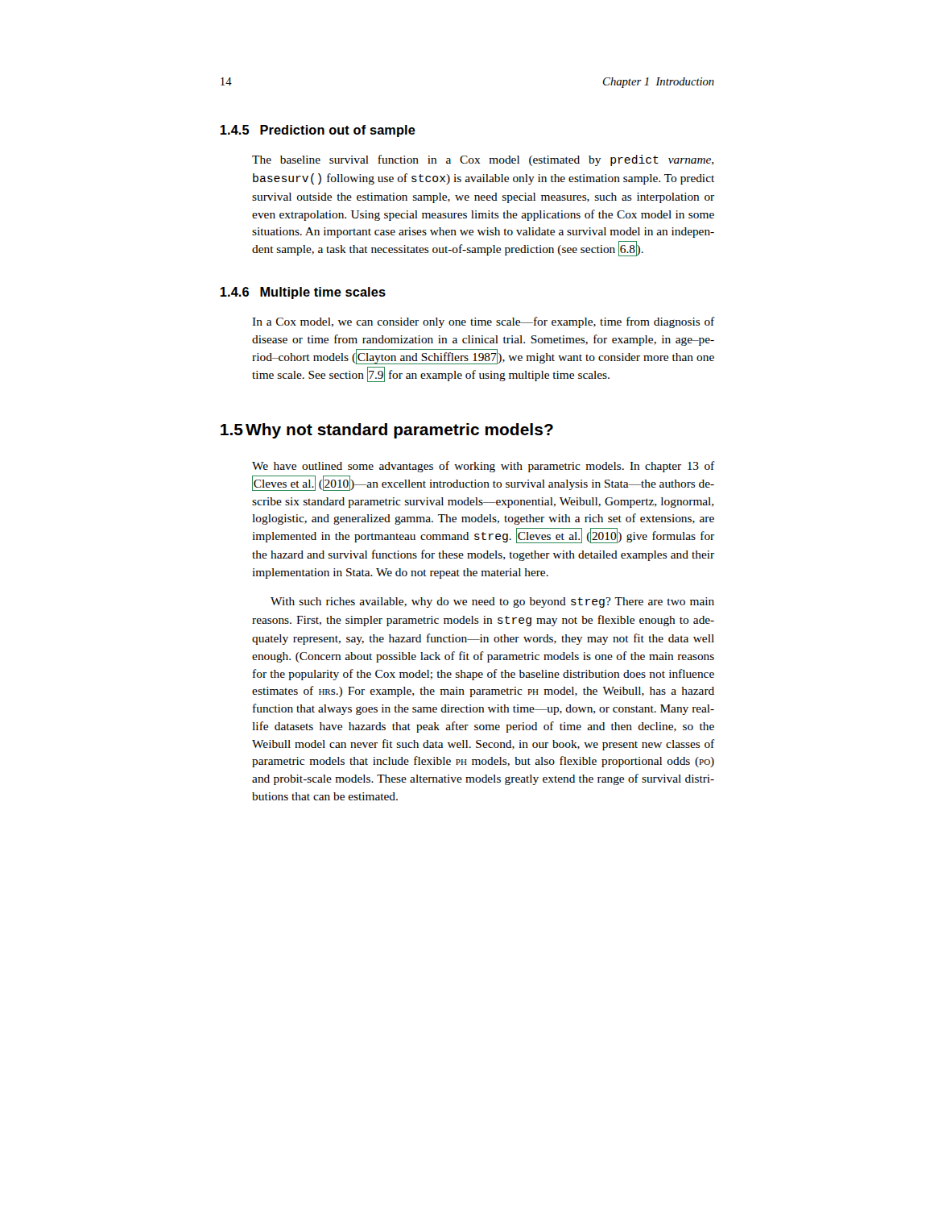14 Chapter 1 Introduction
1.4.5 Prediction out of sample
The baseline survival function in a Cox model (estimated by predict varname, basesurv() following use of stcox) is available only in the estimation sample. To predict survival outside the estimation sample, we need special measures, such as interpolation or even extrapolation. Using special measures limits the applications of the Cox model in some situations. An important case arises when we wish to validate a survival model in an independent sample, a task that necessitates out-of-sample prediction (see section 6.8).
1.4.6 Multiple time scales
In a Cox model, we can consider only one time scale—for example, time from diagnosis of disease or time from randomization in a clinical trial. Sometimes, for example, in age–period–cohort models (Clayton and Schifflers 1987), we might want to consider more than one time scale. See section 7.9 for an example of using multiple time scales.
1.5 Why not standard parametric models?
We have outlined some advantages of working with parametric models. In chapter 13 of Cleves et al. (2010)—an excellent introduction to survival analysis in Stata—the authors describe six standard parametric survival models—exponential, Weibull, Gompertz, lognormal, loglogistic, and generalized gamma. The models, together with a rich set of extensions, are implemented in the portmanteau command streg. Cleves et al. (2010) give formulas for the hazard and survival functions for these models, together with detailed examples and their implementation in Stata. We do not repeat the material here.
With such riches available, why do we need to go beyond streg? There are two main reasons. First, the simpler parametric models in streg may not be flexible enough to adequately represent, say, the hazard function—in other words, they may not fit the data well enough. (Concern about possible lack of fit of parametric models is one of the main reasons for the popularity of the Cox model; the shape of the baseline distribution does not influence estimates of hrs.) For example, the main parametric ph model, the Weibull, has a hazard function that always goes in the same direction with time—up, down, or constant. Many real-life datasets have hazards that peak after some period of time and then decline, so the Weibull model can never fit such data well. Second, in our book, we present new classes of parametric models that include flexible ph models, but also flexible proportional odds (po) and probit-scale models. These alternative models greatly extend the range of survival distributions that can be estimated.